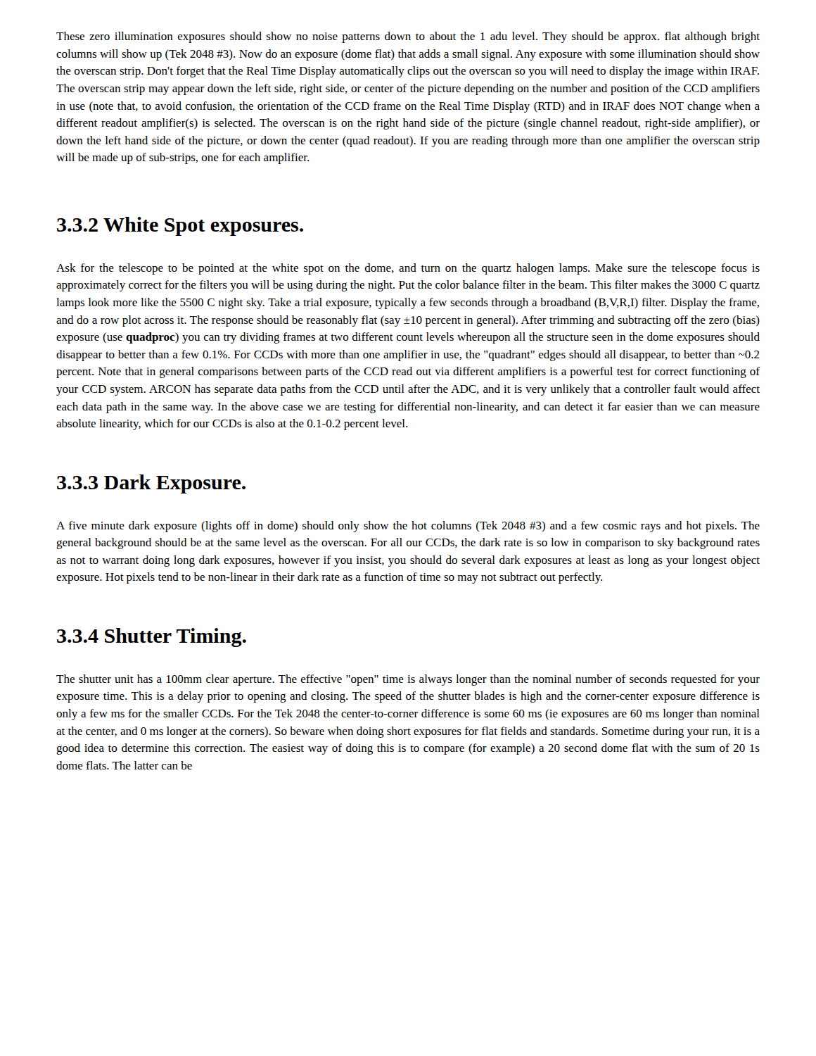These zero illumination exposures should show no noise patterns down to about the 1 adu level. They should be approx. flat although bright columns will show up (Tek 2048 #3). Now do an exposure (dome flat) that adds a small signal. Any exposure with some illumination should show the overscan strip. Don't forget that the Real Time Display automatically clips out the overscan so you will need to display the image within IRAF. The overscan strip may appear down the left side, right side, or center of the picture depending on the number and position of the CCD amplifiers in use (note that, to avoid confusion, the orientation of the CCD frame on the Real Time Display (RTD) and in IRAF does NOT change when a different readout amplifier(s) is selected. The overscan is on the right hand side of the picture (single channel readout, right-side amplifier), or down the left hand side of the picture, or down the center (quad readout). If you are reading through more than one amplifier the overscan strip will be made up of sub-strips, one for each amplifier.
3.3.2 White Spot exposures.
Ask for the telescope to be pointed at the white spot on the dome, and turn on the quartz halogen lamps. Make sure the telescope focus is approximately correct for the filters you will be using during the night. Put the color balance filter in the beam. This filter makes the 3000 C quartz lamps look more like the 5500 C night sky. Take a trial exposure, typically a few seconds through a broadband (B,V,R,I) filter. Display the frame, and do a row plot across it. The response should be reasonably flat (say ±10 percent in general). After trimming and subtracting off the zero (bias) exposure (use quadproc) you can try dividing frames at two different count levels whereupon all the structure seen in the dome exposures should disappear to better than a few 0.1%. For CCDs with more than one amplifier in use, the "quadrant" edges should all disappear, to better than ~0.2 percent. Note that in general comparisons between parts of the CCD read out via different amplifiers is a powerful test for correct functioning of your CCD system. ARCON has separate data paths from the CCD until after the ADC, and it is very unlikely that a controller fault would affect each data path in the same way. In the above case we are testing for differential non-linearity, and can detect it far easier than we can measure absolute linearity, which for our CCDs is also at the 0.1-0.2 percent level.
3.3.3 Dark Exposure.
A five minute dark exposure (lights off in dome) should only show the hot columns (Tek 2048 #3) and a few cosmic rays and hot pixels. The general background should be at the same level as the overscan. For all our CCDs, the dark rate is so low in comparison to sky background rates as not to warrant doing long dark exposures, however if you insist, you should do several dark exposures at least as long as your longest object exposure. Hot pixels tend to be non-linear in their dark rate as a function of time so may not subtract out perfectly.
3.3.4 Shutter Timing.
The shutter unit has a 100mm clear aperture. The effective "open" time is always longer than the nominal number of seconds requested for your exposure time. This is a delay prior to opening and closing. The speed of the shutter blades is high and the corner-center exposure difference is only a few ms for the smaller CCDs. For the Tek 2048 the center-to-corner difference is some 60 ms (ie exposures are 60 ms longer than nominal at the center, and 0 ms longer at the corners). So beware when doing short exposures for flat fields and standards. Sometime during your run, it is a good idea to determine this correction. The easiest way of doing this is to compare (for example) a 20 second dome flat with the sum of 20 1s dome flats. The latter can be